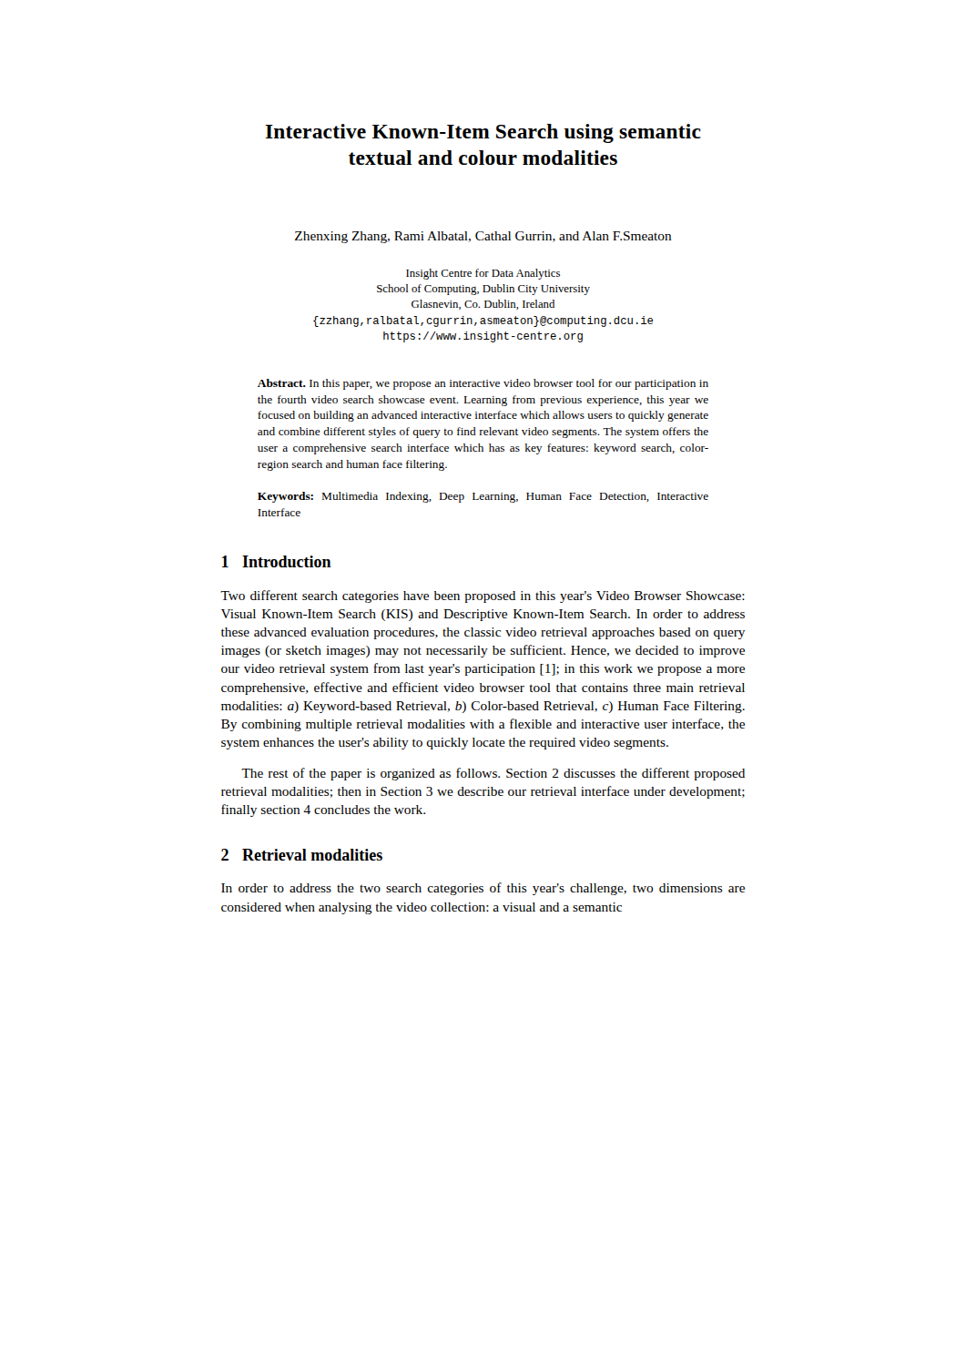Interactive Known-Item Search using semantic
textual and colour modalities
Zhenxing Zhang, Rami Albatal, Cathal Gurrin, and Alan F.Smeaton
Insight Centre for Data Analytics
School of Computing, Dublin City University
Glasnevin, Co. Dublin, Ireland
{zzhang,ralbatal,cgurrin,asmeaton}@computing.dcu.ie
https://www.insight-centre.org
Abstract. In this paper, we propose an interactive video browser tool for our participation in the fourth video search showcase event. Learning from previous experience, this year we focused on building an advanced interactive interface which allows users to quickly generate and combine different styles of query to find relevant video segments. The system offers the user a comprehensive search interface which has as key features: keyword search, color-region search and human face filtering.
Keywords: Multimedia Indexing, Deep Learning, Human Face Detection, Interactive Interface
1 Introduction
Two different search categories have been proposed in this year's Video Browser Showcase: Visual Known-Item Search (KIS) and Descriptive Known-Item Search. In order to address these advanced evaluation procedures, the classic video retrieval approaches based on query images (or sketch images) may not necessarily be sufficient. Hence, we decided to improve our video retrieval system from last year's participation [1]; in this work we propose a more comprehensive, effective and efficient video browser tool that contains three main retrieval modalities: a) Keyword-based Retrieval, b) Color-based Retrieval, c) Human Face Filtering. By combining multiple retrieval modalities with a flexible and interactive user interface, the system enhances the user's ability to quickly locate the required video segments.
The rest of the paper is organized as follows. Section 2 discusses the different proposed retrieval modalities; then in Section 3 we describe our retrieval interface under development; finally section 4 concludes the work.
2 Retrieval modalities
In order to address the two search categories of this year's challenge, two dimensions are considered when analysing the video collection: a visual and a semantic